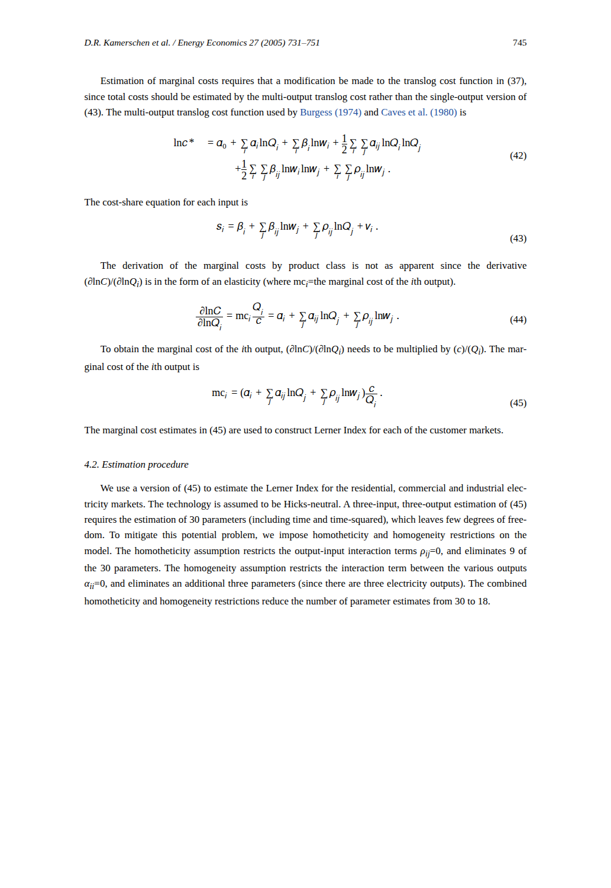D.R. Kamerschen et al. / Energy Economics 27 (2005) 731–751 745
Estimation of marginal costs requires that a modification be made to the translog cost function in (37), since total costs should be estimated by the multi-output translog cost rather than the single-output version of (43). The multi-output translog cost function used by Burgess (1974) and Caves et al. (1980) is
lnc* = α0 + ∑i αi lnQi + ∑i βi lnwi + 12 ∑i ∑j αij lnQi lnQj + 12 ∑i ∑j βij lnwi lnwj + ∑i ∑j ρij lnwj .
(42)
The cost-share equation for each input is
si = βi + ∑j βij lnwj + ∑j ρij lnQj + vi .
(43)
The derivation of the marginal costs by product class is not as apparent since the derivative (∂lnC)/(∂lnQi) is in the form of an elasticity (where mci=the marginal cost of the ith output).
∂lnC ∂lnQi = mci Qi c = αi + ∑j αij lnQj + ∑j ρij lnwj .
(44)
To obtain the marginal cost of the ith output, (∂lnC)/(∂lnQi) needs to be multiplied by (c)/(Qi). The marginal cost of the ith output is
mci = ( αi + ∑j αij lnQj + ∑j ρij lnwj ) c Qi .
(45)
The marginal cost estimates in (45) are used to construct Lerner Index for each of the customer markets.
4.2. Estimation procedure
We use a version of (45) to estimate the Lerner Index for the residential, commercial and industrial electricity markets. The technology is assumed to be Hicks-neutral. A three-input, three-output estimation of (45) requires the estimation of 30 parameters (including time and time-squared), which leaves few degrees of freedom. To mitigate this potential problem, we impose homotheticity and homogeneity restrictions on the model. The homotheticity assumption restricts the output-input interaction terms ρij=0, and eliminates 9 of the 30 parameters. The homogeneity assumption restricts the interaction term between the various outputs αii=0, and eliminates an additional three parameters (since there are three electricity outputs). The combined homotheticity and homogeneity restrictions reduce the number of parameter estimates from 30 to 18.